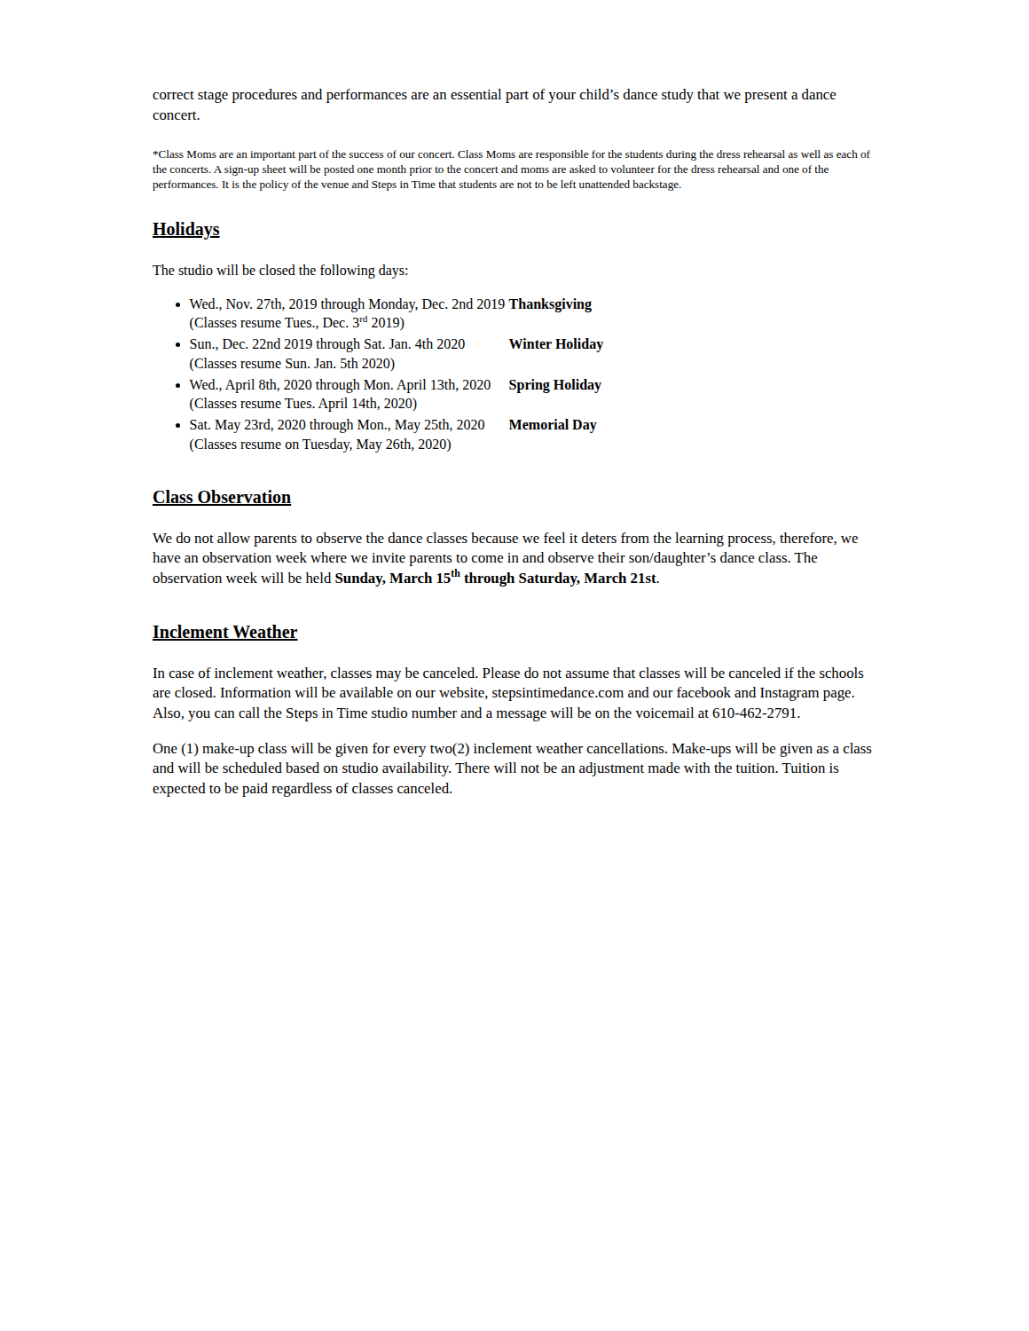correct stage procedures and performances are an essential part of your child’s dance study that we present a dance concert.
*Class Moms are an important part of the success of our concert. Class Moms are responsible for the students during the dress rehearsal as well as each of the concerts. A sign-up sheet will be posted one month prior to the concert and moms are asked to volunteer for the dress rehearsal and one of the performances. It is the policy of the venue and Steps in Time that students are not to be left unattended backstage.
Holidays
The studio will be closed the following days:
Wed., Nov. 27th, 2019 through Monday, Dec. 2nd 2019 Thanksgiving
(Classes resume Tues., Dec. 3rd 2019)
Sun., Dec. 22nd 2019 through Sat. Jan. 4th 2020 Winter Holiday
(Classes resume Sun. Jan. 5th 2020)
Wed., April 8th, 2020 through Mon. April 13th, 2020 Spring Holiday
(Classes resume Tues. April 14th, 2020)
Sat. May 23rd, 2020 through Mon., May 25th, 2020 Memorial Day
(Classes resume on Tuesday, May 26th, 2020)
Class Observation
We do not allow parents to observe the dance classes because we feel it deters from the learning process, therefore, we have an observation week where we invite parents to come in and observe their son/daughter’s dance class. The observation week will be held Sunday, March 15th through Saturday, March 21st.
Inclement Weather
In case of inclement weather, classes may be canceled. Please do not assume that classes will be canceled if the schools are closed. Information will be available on our website, stepsintimedance.com and our facebook and Instagram page. Also, you can call the Steps in Time studio number and a message will be on the voicemail at 610-462-2791.
One (1) make-up class will be given for every two(2) inclement weather cancellations. Make-ups will be given as a class and will be scheduled based on studio availability. There will not be an adjustment made with the tuition. Tuition is expected to be paid regardless of classes canceled.